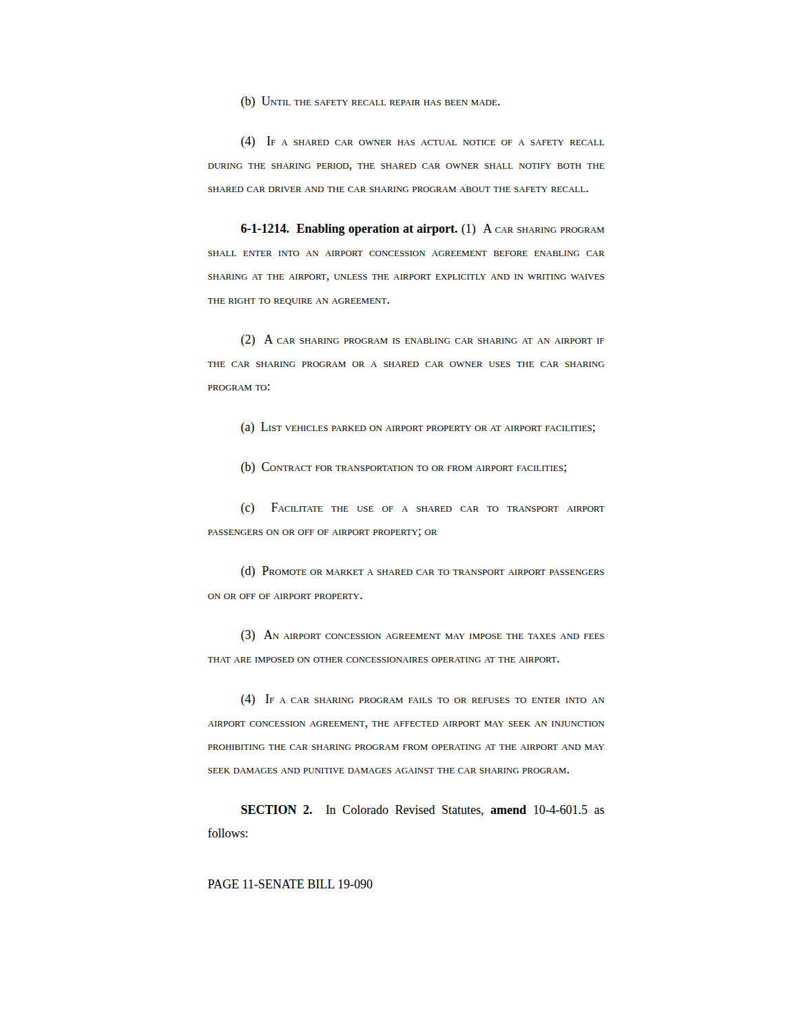(b) Until the safety recall repair has been made.
(4) If a shared car owner has actual notice of a safety recall during the sharing period, the shared car owner shall notify both the shared car driver and the car sharing program about the safety recall.
6-1-1214. Enabling operation at airport. (1) A car sharing program shall enter into an airport concession agreement before enabling car sharing at the airport, unless the airport explicitly and in writing waives the right to require an agreement.
(2) A car sharing program is enabling car sharing at an airport if the car sharing program or a shared car owner uses the car sharing program to:
(a) List vehicles parked on airport property or at airport facilities;
(b) Contract for transportation to or from airport facilities;
(c) Facilitate the use of a shared car to transport airport passengers on or off of airport property; or
(d) Promote or market a shared car to transport airport passengers on or off of airport property.
(3) An airport concession agreement may impose the taxes and fees that are imposed on other concessionaires operating at the airport.
(4) If a car sharing program fails to or refuses to enter into an airport concession agreement, the affected airport may seek an injunction prohibiting the car sharing program from operating at the airport and may seek damages and punitive damages against the car sharing program.
SECTION 2. In Colorado Revised Statutes, amend 10-4-601.5 as follows:
PAGE 11-SENATE BILL 19-090